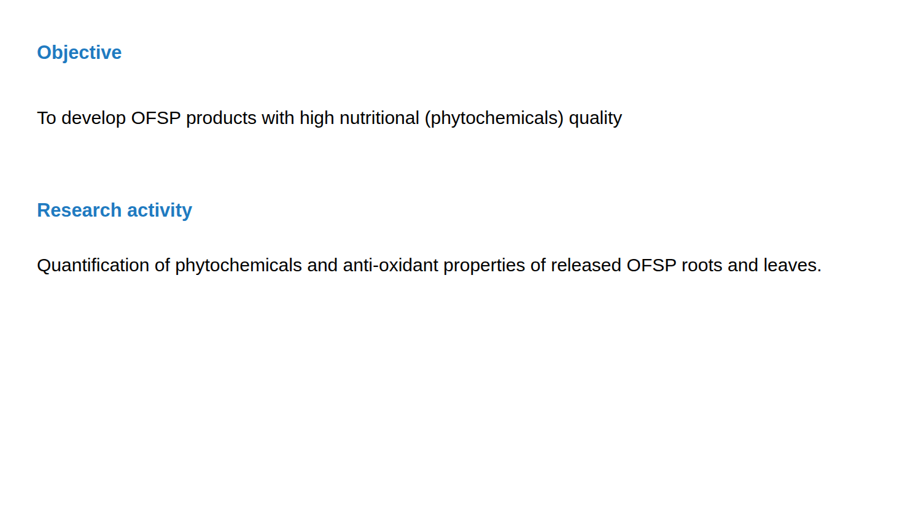Objective
To develop OFSP products with high nutritional (phytochemicals) quality
Research activity
Quantification of phytochemicals and anti-oxidant properties of released OFSP roots and leaves.